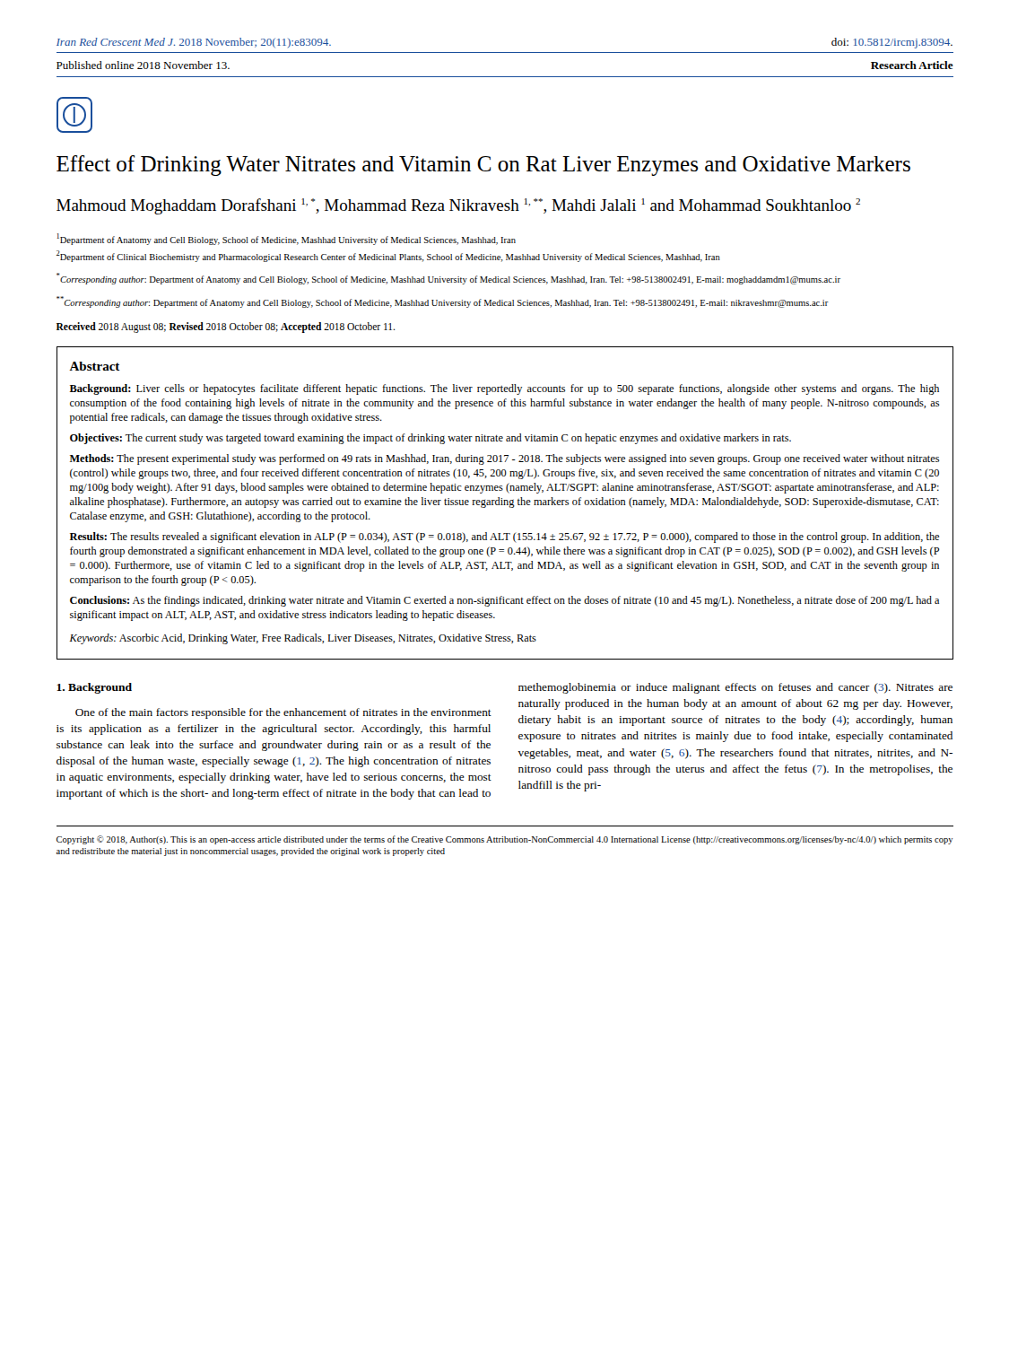Iran Red Crescent Med J. 2018 November; 20(11):e83094.
doi: 10.5812/ircmj.83094.
Published online 2018 November 13.
Research Article
Effect of Drinking Water Nitrates and Vitamin C on Rat Liver Enzymes and Oxidative Markers
Mahmoud Moghaddam Dorafshani 1, *, Mohammad Reza Nikravesh 1, **, Mahdi Jalali 1 and Mohammad Soukhtanloo 2
1Department of Anatomy and Cell Biology, School of Medicine, Mashhad University of Medical Sciences, Mashhad, Iran
2Department of Clinical Biochemistry and Pharmacological Research Center of Medicinal Plants, School of Medicine, Mashhad University of Medical Sciences, Mashhad, Iran
*Corresponding author: Department of Anatomy and Cell Biology, School of Medicine, Mashhad University of Medical Sciences, Mashhad, Iran. Tel: +98-5138002491, E-mail: moghaddamdm1@mums.ac.ir
**Corresponding author: Department of Anatomy and Cell Biology, School of Medicine, Mashhad University of Medical Sciences, Mashhad, Iran. Tel: +98-5138002491, E-mail: nikraveshmr@mums.ac.ir
Received 2018 August 08; Revised 2018 October 08; Accepted 2018 October 11.
Abstract
Background: Liver cells or hepatocytes facilitate different hepatic functions. The liver reportedly accounts for up to 500 separate functions, alongside other systems and organs. The high consumption of the food containing high levels of nitrate in the community and the presence of this harmful substance in water endanger the health of many people. N-nitroso compounds, as potential free radicals, can damage the tissues through oxidative stress.
Objectives: The current study was targeted toward examining the impact of drinking water nitrate and vitamin C on hepatic enzymes and oxidative markers in rats.
Methods: The present experimental study was performed on 49 rats in Mashhad, Iran, during 2017 - 2018. The subjects were assigned into seven groups. Group one received water without nitrates (control) while groups two, three, and four received different concentration of nitrates (10, 45, 200 mg/L). Groups five, six, and seven received the same concentration of nitrates and vitamin C (20 mg/100g body weight). After 91 days, blood samples were obtained to determine hepatic enzymes (namely, ALT/SGPT: alanine aminotransferase, AST/SGOT: aspartate aminotransferase, and ALP: alkaline phosphatase). Furthermore, an autopsy was carried out to examine the liver tissue regarding the markers of oxidation (namely, MDA: Malondialdehyde, SOD: Superoxide-dismutase, CAT: Catalase enzyme, and GSH: Glutathione), according to the protocol.
Results: The results revealed a significant elevation in ALP (P = 0.034), AST (P = 0.018), and ALT (155.14 ± 25.67, 92 ± 17.72, P = 0.000), compared to those in the control group. In addition, the fourth group demonstrated a significant enhancement in MDA level, collated to the group one (P = 0.44), while there was a significant drop in CAT (P = 0.025), SOD (P = 0.002), and GSH levels (P = 0.000). Furthermore, use of vitamin C led to a significant drop in the levels of ALP, AST, ALT, and MDA, as well as a significant elevation in GSH, SOD, and CAT in the seventh group in comparison to the fourth group (P < 0.05).
Conclusions: As the findings indicated, drinking water nitrate and Vitamin C exerted a non-significant effect on the doses of nitrate (10 and 45 mg/L). Nonetheless, a nitrate dose of 200 mg/L had a significant impact on ALT, ALP, AST, and oxidative stress indicators leading to hepatic diseases.
Keywords: Ascorbic Acid, Drinking Water, Free Radicals, Liver Diseases, Nitrates, Oxidative Stress, Rats
1. Background
One of the main factors responsible for the enhancement of nitrates in the environment is its application as a fertilizer in the agricultural sector. Accordingly, this harmful substance can leak into the surface and groundwater during rain or as a result of the disposal of the human waste, especially sewage (1, 2). The high concentration of nitrates in aquatic environments, especially drinking water, have led to serious concerns, the most important of which is the short- and long-term effect of nitrate in the body that can lead to methemoglobinemia or induce malignant effects on fetuses and cancer (3). Nitrates are naturally produced in the human body at an amount of about 62 mg per day. However, dietary habit is an important source of nitrates to the body (4); accordingly, human exposure to nitrates and nitrites is mainly due to food intake, especially contaminated vegetables, meat, and water (5, 6). The researchers found that nitrates, nitrites, and N-nitroso could pass through the uterus and affect the fetus (7). In the metropolises, the landfill is the pri-
Copyright © 2018, Author(s). This is an open-access article distributed under the terms of the Creative Commons Attribution-NonCommercial 4.0 International License (http://creativecommons.org/licenses/by-nc/4.0/) which permits copy and redistribute the material just in noncommercial usages, provided the original work is properly cited